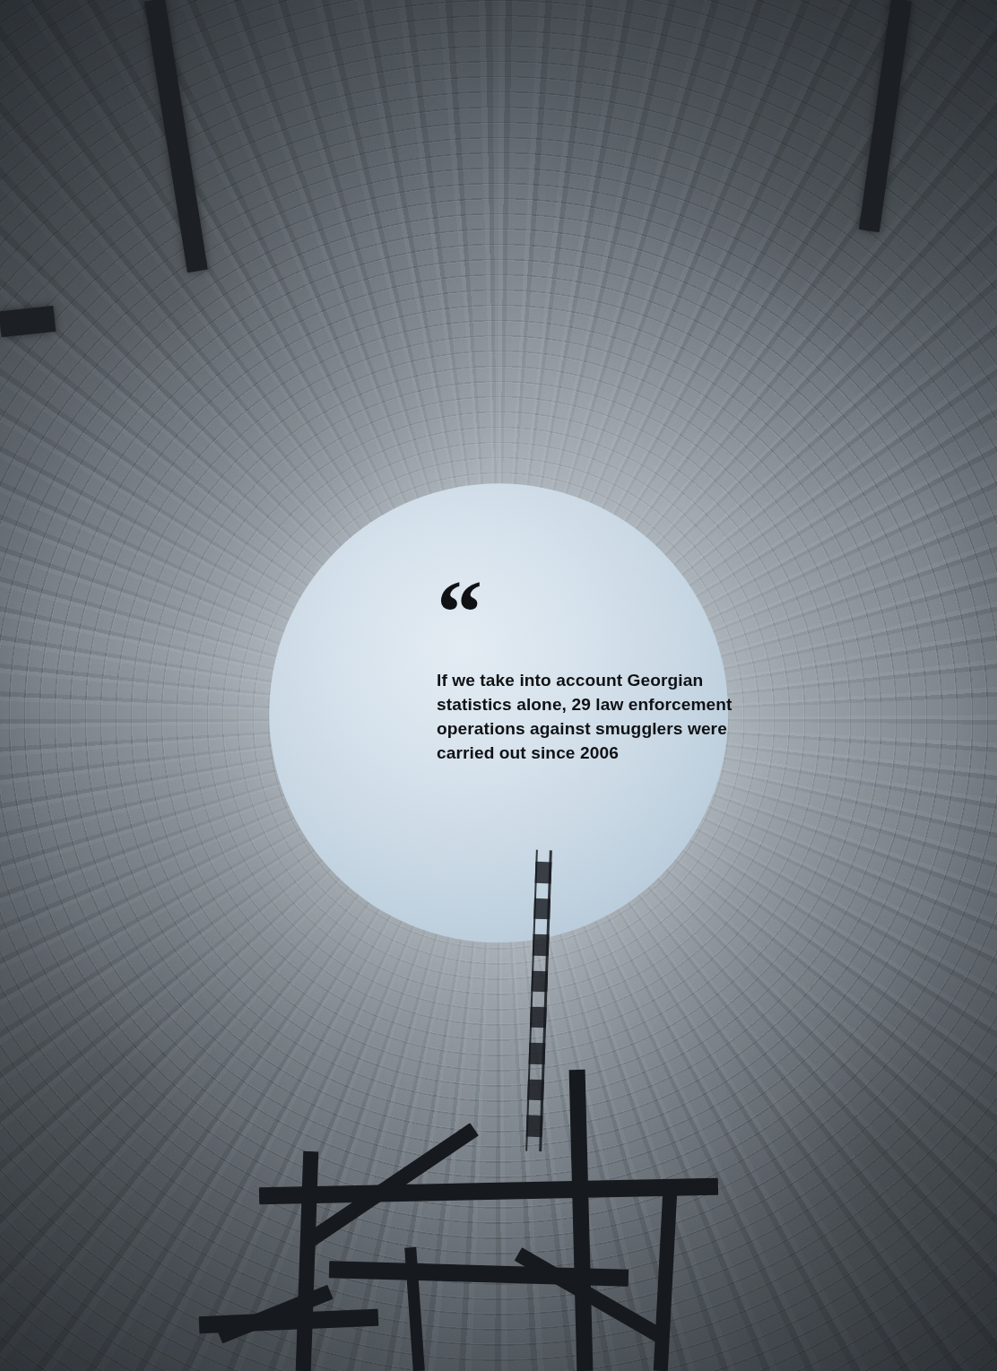“
If we take into account Georgian statistics alone, 29 law enforcement operations against smugglers were carried out since 2006